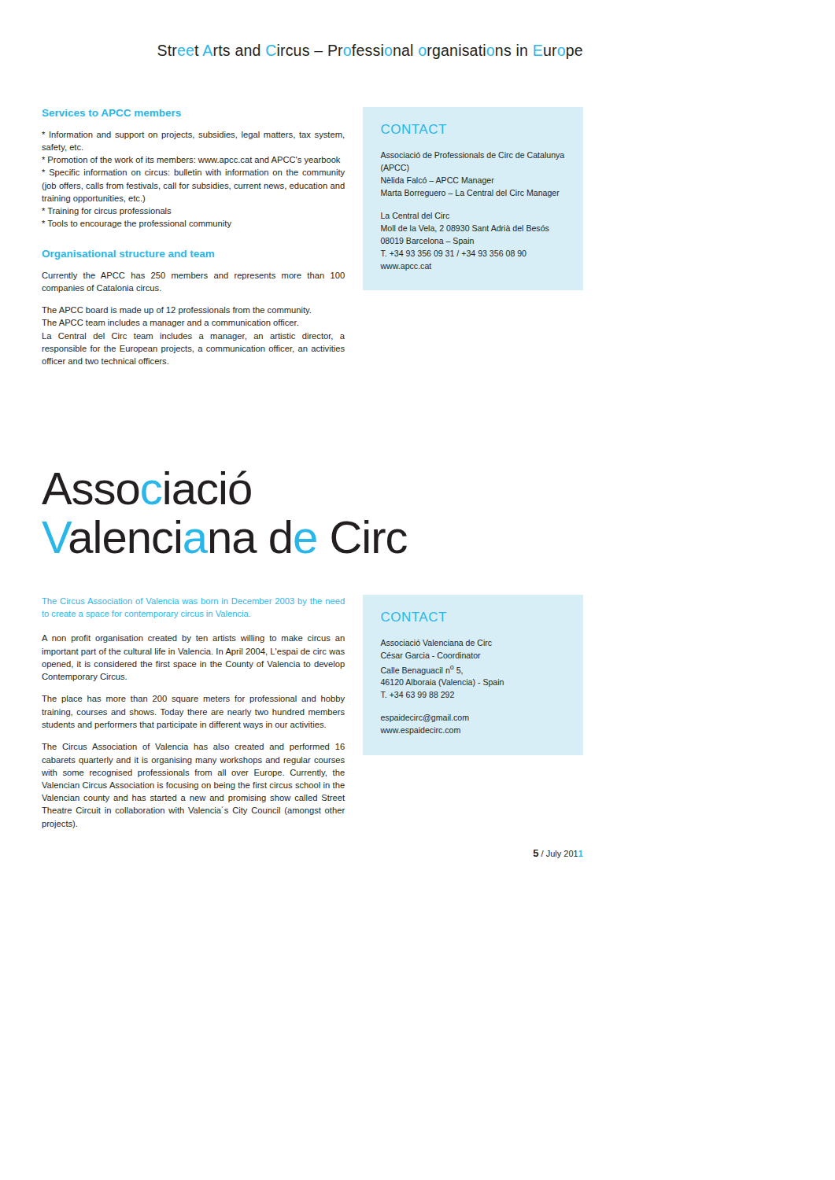Street Arts and Circus – Professional organisations in Europe
Services to APCC members
* Information and support on projects, subsidies, legal matters, tax system, safety, etc.
* Promotion of the work of its members: www.apcc.cat and APCC's yearbook
* Specific information on circus: bulletin with information on the community (job offers, calls from festivals, call for subsidies, current news, education and training opportunities, etc.)
* Training for circus professionals
* Tools to encourage the professional community
Organisational structure and team
Currently the APCC has 250 members and represents more than 100 companies of Catalonia circus.
The APCC board is made up of 12 professionals from the community.
The APCC team includes a manager and a communication officer.
La Central del Circ team includes a manager, an artistic director, a responsible for the European projects, a communication officer, an activities officer and two technical officers.
CONTACT
Associació de Professionals de Circ de Catalunya (APCC)
Nèlida Falcó – APCC Manager
Marta Borreguero – La Central del Circ Manager
La Central del Circ
Moll de la Vela, 2 08930 Sant Adrià del Besós
08019 Barcelona – Spain
T. +34 93 356 09 31 / +34 93 356 08 90
www.apcc.cat
Associació Valenciana de Circ
The Circus Association of Valencia was born in December 2003 by the need to create a space for contemporary circus in Valencia.
A non profit organisation created by ten artists willing to make circus an important part of the cultural life in Valencia. In April 2004, L'espai de circ was opened, it is considered the first space in the County of Valencia to develop Contemporary Circus.
The place has more than 200 square meters for professional and hobby training, courses and shows. Today there are nearly two hundred members students and performers that participate in different ways in our activities.
The Circus Association of Valencia has also created and performed 16 cabarets quarterly and it is organising many workshops and regular courses with some recognised professionals from all over Europe. Currently, the Valencian Circus Association is focusing on being the first circus school in the Valencian county and has started a new and promising show called Street Theatre Circuit in collaboration with Valencia´s City Council (amongst other projects).
CONTACT
Associació Valenciana de Circ
César Garcia - Coordinator
Calle Benaguacil no 5,
46120 Alboraia (Valencia) - Spain
T. +34 63 99 88 292
espaidecirc@gmail.com
www.espaidecirc.com
5 / July 2011